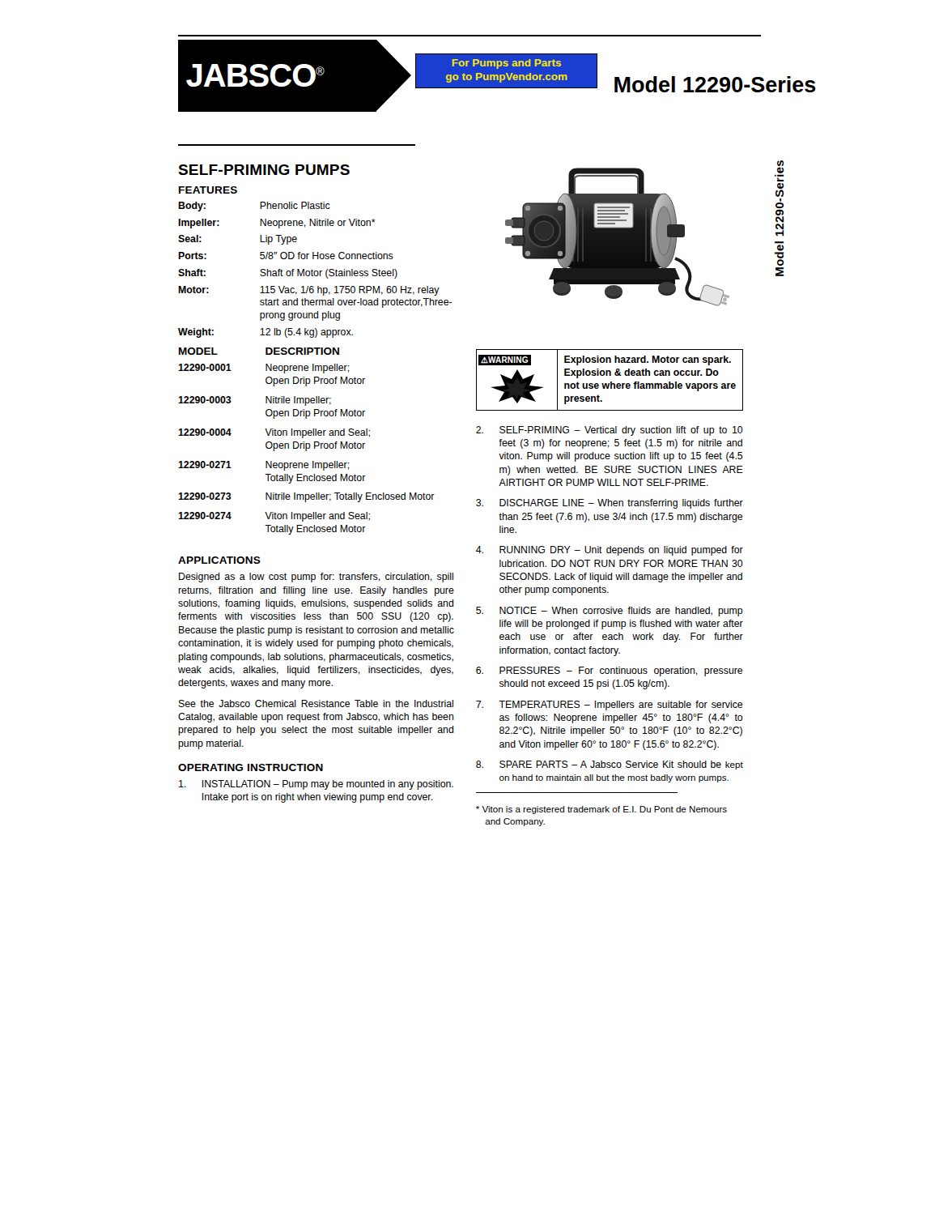JABSCO®
For Pumps and Parts
go to PumpVendor.com
Model 12290-Series
Model 12290-Series
SELF-PRIMING PUMPS
FEATURES
| Body: | Phenolic Plastic |
| Impeller: | Neoprene, Nitrile or Viton* |
| Seal: | Lip Type |
| Ports: | 5/8″ OD for Hose Connections |
| Shaft: | Shaft of Motor (Stainless Steel) |
| Motor: | 115 Vac, 1/6 hp, 1750 RPM, 60 Hz, relay start and thermal over-load pro­tector,Three-prong ground plug |
| Weight: | 12 lb (5.4 kg) approx. |
| MODEL | DESCRIPTION |
| --- | --- |
| 12290-0001 | Neoprene Impeller; Open Drip Proof Motor |
| 12290-0003 | Nitrile Impeller; Open Drip Proof Motor |
| 12290-0004 | Viton Impeller and Seal; Open Drip Proof Motor |
| 12290-0271 | Neoprene Impeller; Totally Enclosed Motor |
| 12290-0273 | Nitrile Impeller; Totally Enclosed Motor |
| 12290-0274 | Viton Impeller and Seal; Totally Enclosed Motor |
APPLICATIONS
Designed as a low cost pump for: transfers, circulation, spill returns, filtration and filling line use. Easily handles pure solutions, foaming liquids, emulsions, suspended solids and ferments with viscosities less than 500 SSU (120 cp). Because the plastic pump is resistant to corro­sion and metallic contamination, it is widely used for pumping photo chemicals, plating compounds, lab solu­tions, pharmaceuticals, cosmetics, weak acids, alkalies, liquid fertilizers, insecticides, dyes, detergents, waxes and many more.
See the Jabsco Chemical Resistance Table in the Industrial Catalog, available upon request from Jabsco, which has been prepared to help you select the most suitable impeller and pump material.
OPERATING INSTRUCTION
INSTALLATION – Pump may be mounted in any position. Intake port is on right when viewing pump end cover.
⚠WARNING
Explosion hazard. Motor can spark. Explosion & death can occur. Do not use where flammable vapors are present.
SELF-PRIMING – Vertical dry suction lift of up to 10 feet (3 m) for neoprene; 5 feet (1.5 m) for nitrile and viton. Pump will produce suction lift up to 15 feet (4.5 m) when wetted. BE SURE SUCTION LINES ARE AIRTIGHT OR PUMP WILL NOT SELF-PRIME.
DISCHARGE LINE – When transferring liquids further than 25 feet (7.6 m), use 3/4 inch (17.5 mm) discharge line.
RUNNING DRY – Unit depends on liquid pumped for lubrication. DO NOT RUN DRY FOR MORE THAN 30 SECONDS. Lack of liquid will damage the impeller and other pump components.
NOTICE – When corrosive fluids are handled, pump life will be prolonged if pump is flushed with water after each use or after each work day. For further information, contact factory.
PRESSURES – For continuous operation, pressure should not exceed 15 psi (1.05 kg/cm).
TEMPERATURES – Impellers are suitable for service as follows: Neoprene impeller 45° to 180°F (4.4° to 82.2°C), Nitrile impeller 50° to 180°F (10° to 82.2°C) and Viton impeller 60° to 180° F (15.6° to 82.2°C).
SPARE PARTS – A Jabsco Service Kit should be kept on hand to maintain all but the most badly worn pumps.
* Viton is a registered trademark of E.I. Du Pont de Nemours and Company.